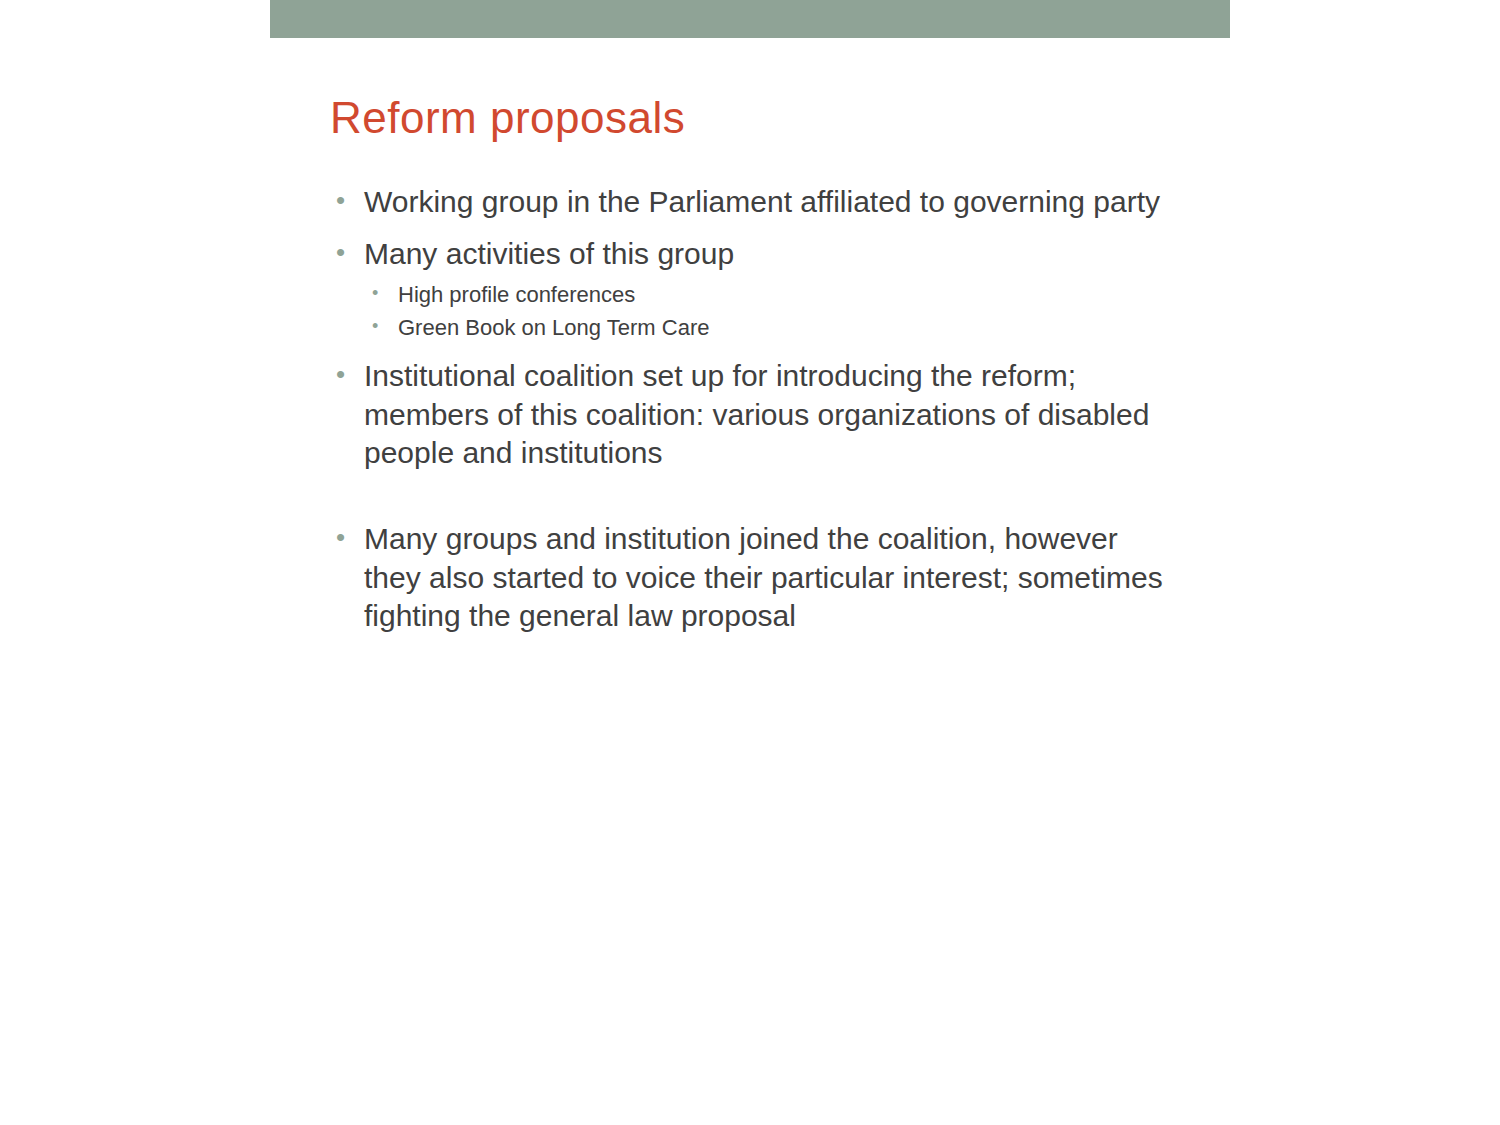Reform proposals
Working group in the Parliament affiliated to governing party
Many activities of this group
High profile conferences
Green Book on Long Term Care
Institutional coalition set up for introducing the reform; members of this coalition: various organizations of disabled people and institutions
Many groups and institution joined the coalition, however they also started to voice their particular interest; sometimes fighting the general law proposal